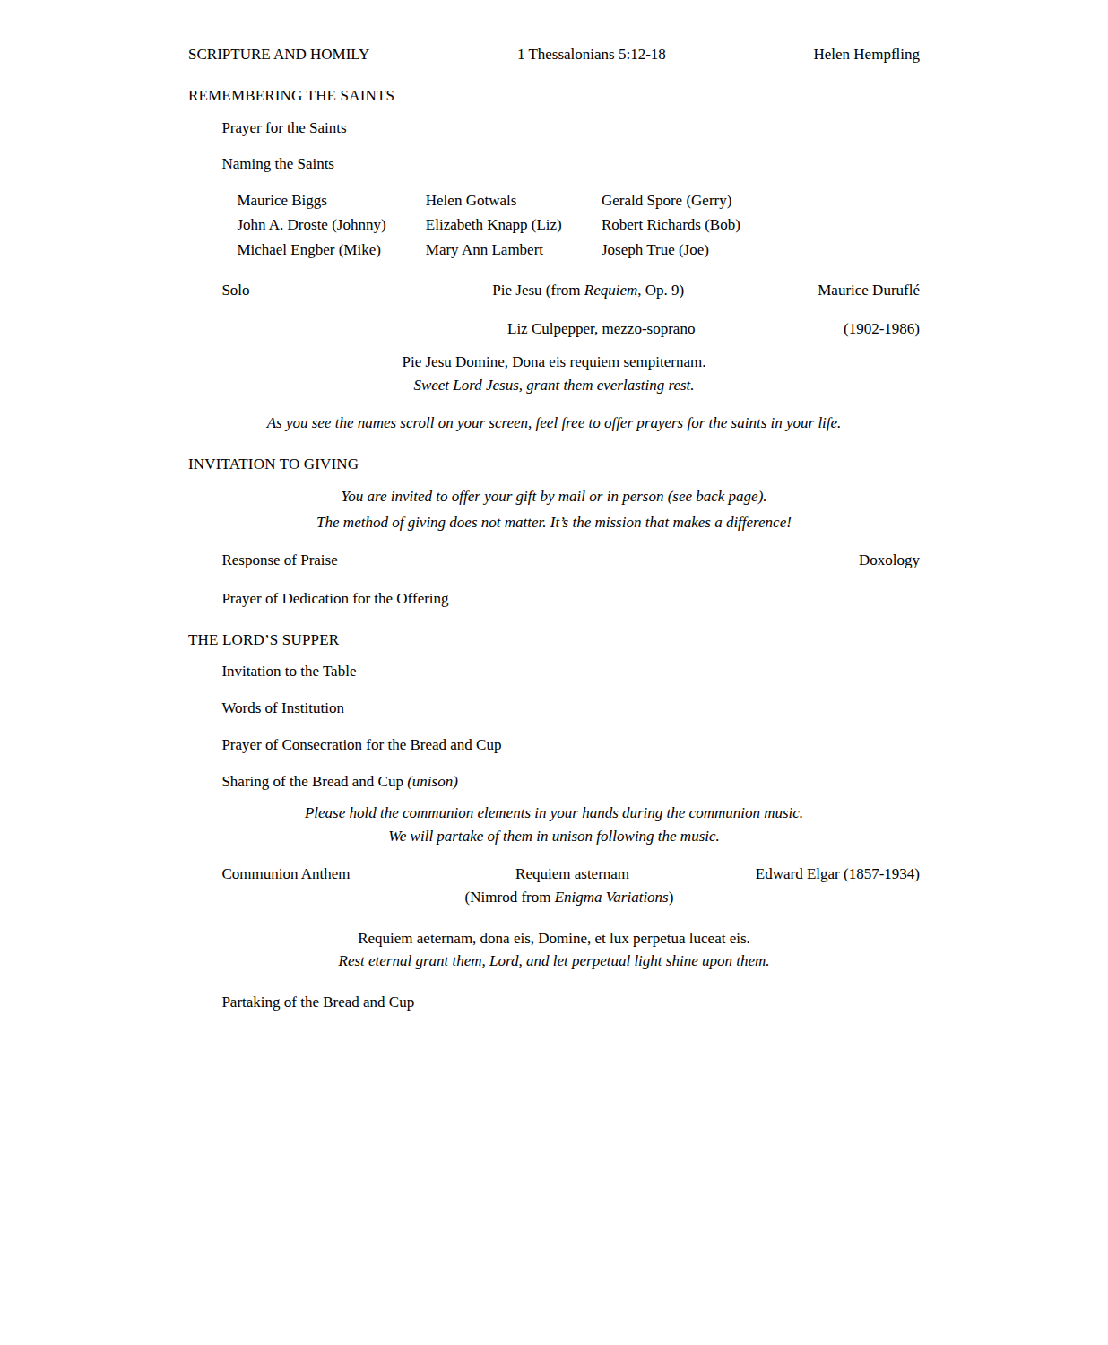SCRIPTURE AND HOMILY 1 Thessalonians 5:12-18 Helen Hempfling
REMEMBERING THE SAINTS
Prayer for the Saints
Naming the Saints
| Maurice Biggs | Helen Gotwals | Gerald Spore (Gerry) |
| John A. Droste (Johnny) | Elizabeth Knapp (Liz) | Robert Richards (Bob) |
| Michael Engber (Mike) | Mary Ann Lambert | Joseph True (Joe) |
Solo Pie Jesu (from Requiem, Op. 9) Maurice Duruflé
Liz Culpepper, mezzo-soprano (1902-1986)
Pie Jesu Domine, Dona eis requiem sempiternam. Sweet Lord Jesus, grant them everlasting rest.
As you see the names scroll on your screen, feel free to offer prayers for the saints in your life.
INVITATION TO GIVING
You are invited to offer your gift by mail or in person (see back page).
The method of giving does not matter. It’s the mission that makes a difference!
Response of Praise Doxology
Prayer of Dedication for the Offering
THE LORD’S SUPPER
Invitation to the Table
Words of Institution
Prayer of Consecration for the Bread and Cup
Sharing of the Bread and Cup (unison)
Please hold the communion elements in your hands during the communion music.
We will partake of them in unison following the music.
Communion Anthem Requiem asternam Edward Elgar (1857-1934)
(Nimrod from Enigma Variations)
Requiem aeternam, dona eis, Domine, et lux perpetua luceat eis. Rest eternal grant them, Lord, and let perpetual light shine upon them.
Partaking of the Bread and Cup